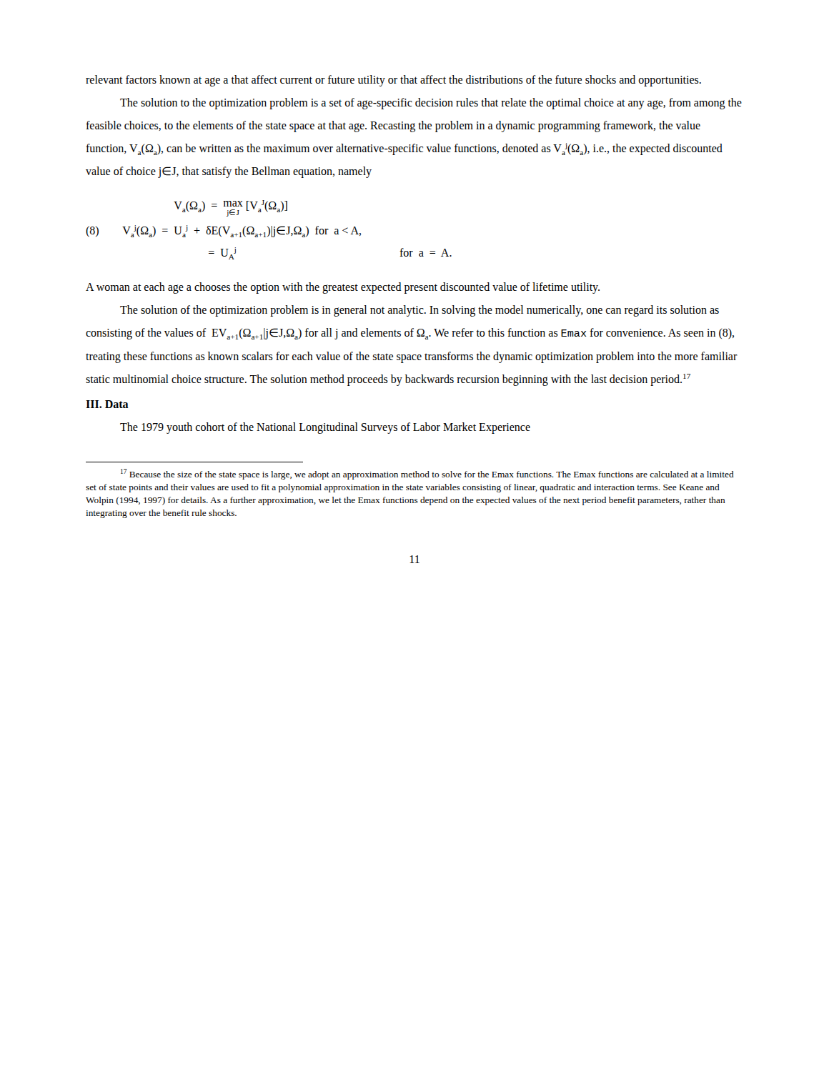relevant factors known at age a that affect current or future utility or that affect the distributions of the future shocks and opportunities.
The solution to the optimization problem is a set of age-specific decision rules that relate the optimal choice at any age, from among the feasible choices, to the elements of the state space at that age. Recasting the problem in a dynamic programming framework, the value function, Va(Ωa), can be written as the maximum over alternative-specific value functions, denoted as Vaj(Ωa), i.e., the expected discounted value of choice j∈J, that satisfy the Bellman equation, namely
Va(Ωa) = max j∈J [VaJ(Ωa)]
(8)
Vaj(Ωa) = Uaj + δE(Va+1(Ωa+1)|j∈J,Ωa) for a < A,
= UAj for a = A.
A woman at each age a chooses the option with the greatest expected present discounted value of lifetime utility.
The solution of the optimization problem is in general not analytic. In solving the model numerically, one can regard its solution as consisting of the values of EVa+1(Ωa+1|j∈J,Ωa) for all j and elements of Ωa. We refer to this function as Emax for convenience. As seen in (8), treating these functions as known scalars for each value of the state space transforms the dynamic optimization problem into the more familiar static multinomial choice structure. The solution method proceeds by backwards recursion beginning with the last decision period.17
III. Data
The 1979 youth cohort of the National Longitudinal Surveys of Labor Market Experience
17 Because the size of the state space is large, we adopt an approximation method to solve for the Emax functions. The Emax functions are calculated at a limited set of state points and their values are used to fit a polynomial approximation in the state variables consisting of linear, quadratic and interaction terms. See Keane and Wolpin (1994, 1997) for details. As a further approximation, we let the Emax functions depend on the expected values of the next period benefit parameters, rather than integrating over the benefit rule shocks.
11